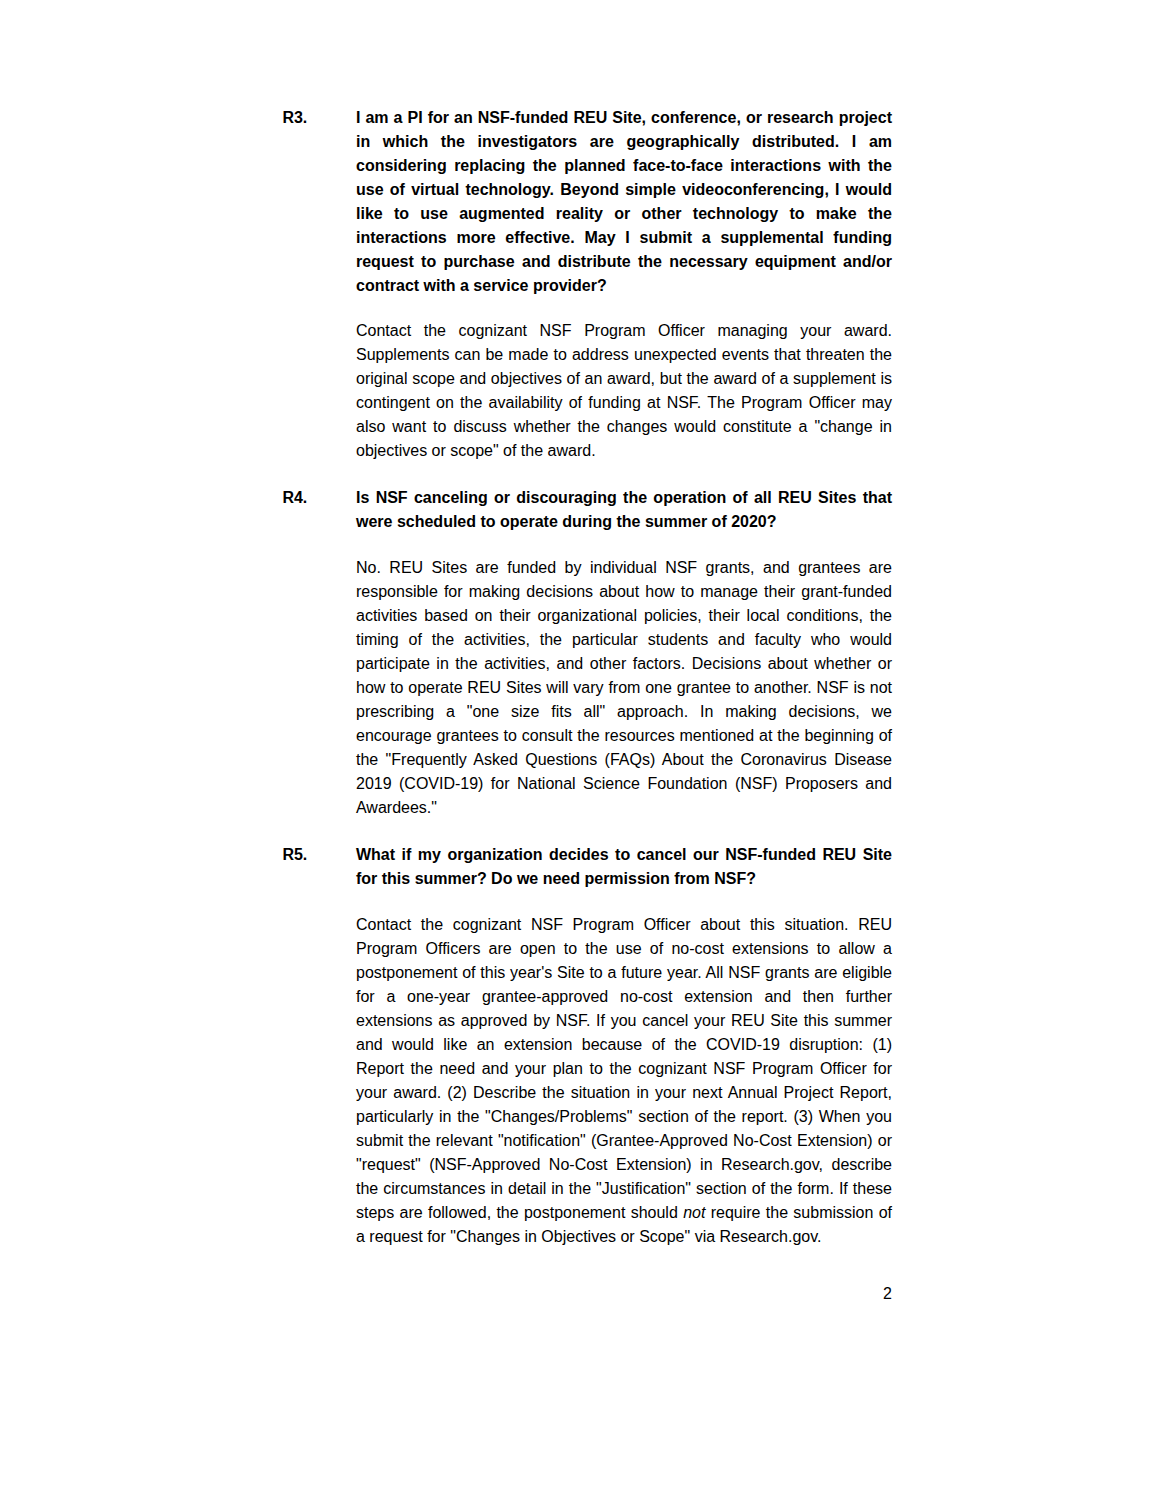R3.
I am a PI for an NSF-funded REU Site, conference, or research project in which the investigators are geographically distributed. I am considering replacing the planned face-to-face interactions with the use of virtual technology. Beyond simple videoconferencing, I would like to use augmented reality or other technology to make the interactions more effective. May I submit a supplemental funding request to purchase and distribute the necessary equipment and/or contract with a service provider?
Contact the cognizant NSF Program Officer managing your award. Supplements can be made to address unexpected events that threaten the original scope and objectives of an award, but the award of a supplement is contingent on the availability of funding at NSF. The Program Officer may also want to discuss whether the changes would constitute a "change in objectives or scope" of the award.
R4.
Is NSF canceling or discouraging the operation of all REU Sites that were scheduled to operate during the summer of 2020?
No. REU Sites are funded by individual NSF grants, and grantees are responsible for making decisions about how to manage their grant-funded activities based on their organizational policies, their local conditions, the timing of the activities, the particular students and faculty who would participate in the activities, and other factors. Decisions about whether or how to operate REU Sites will vary from one grantee to another. NSF is not prescribing a "one size fits all" approach. In making decisions, we encourage grantees to consult the resources mentioned at the beginning of the "Frequently Asked Questions (FAQs) About the Coronavirus Disease 2019 (COVID-19) for National Science Foundation (NSF) Proposers and Awardees."
R5.
What if my organization decides to cancel our NSF-funded REU Site for this summer? Do we need permission from NSF?
Contact the cognizant NSF Program Officer about this situation. REU Program Officers are open to the use of no-cost extensions to allow a postponement of this year's Site to a future year. All NSF grants are eligible for a one-year grantee-approved no-cost extension and then further extensions as approved by NSF. If you cancel your REU Site this summer and would like an extension because of the COVID-19 disruption: (1) Report the need and your plan to the cognizant NSF Program Officer for your award. (2) Describe the situation in your next Annual Project Report, particularly in the "Changes/Problems" section of the report. (3) When you submit the relevant "notification" (Grantee-Approved No-Cost Extension) or "request" (NSF-Approved No-Cost Extension) in Research.gov, describe the circumstances in detail in the "Justification" section of the form. If these steps are followed, the postponement should not require the submission of a request for "Changes in Objectives or Scope" via Research.gov.
2